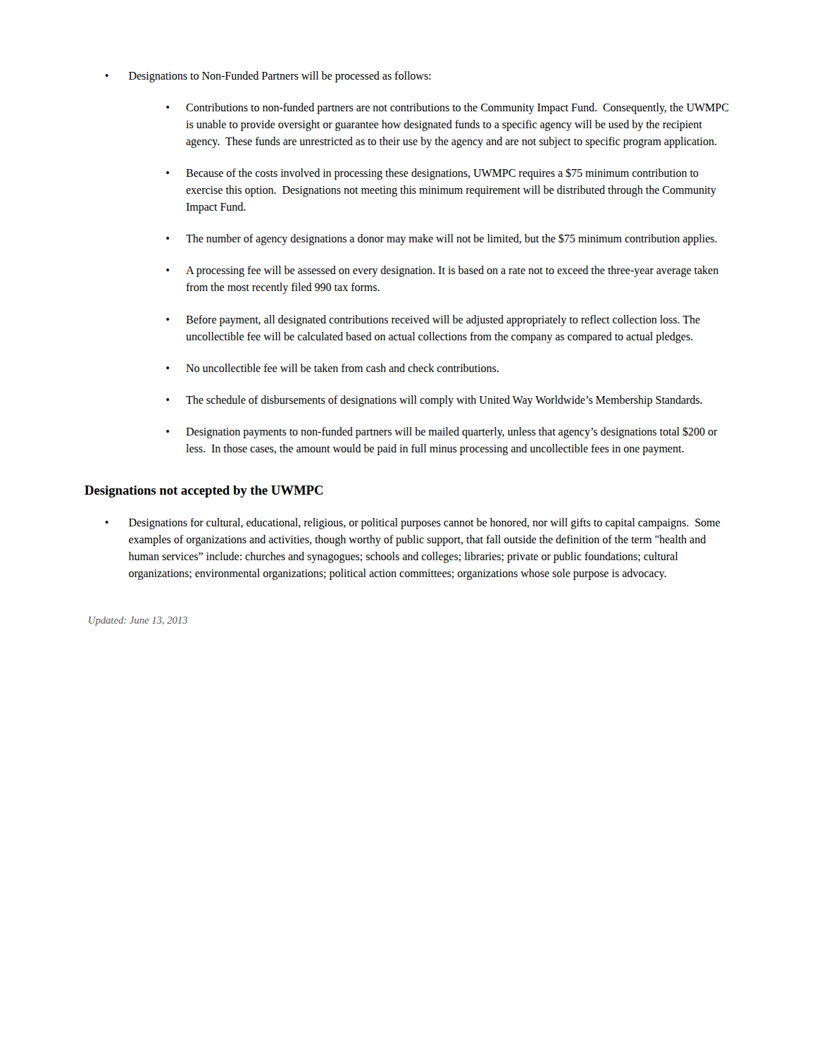Designations to Non-Funded Partners will be processed as follows:
Contributions to non-funded partners are not contributions to the Community Impact Fund. Consequently, the UWMPC is unable to provide oversight or guarantee how designated funds to a specific agency will be used by the recipient agency. These funds are unrestricted as to their use by the agency and are not subject to specific program application.
Because of the costs involved in processing these designations, UWMPC requires a $75 minimum contribution to exercise this option. Designations not meeting this minimum requirement will be distributed through the Community Impact Fund.
The number of agency designations a donor may make will not be limited, but the $75 minimum contribution applies.
A processing fee will be assessed on every designation. It is based on a rate not to exceed the three-year average taken from the most recently filed 990 tax forms.
Before payment, all designated contributions received will be adjusted appropriately to reflect collection loss. The uncollectible fee will be calculated based on actual collections from the company as compared to actual pledges.
No uncollectible fee will be taken from cash and check contributions.
The schedule of disbursements of designations will comply with United Way Worldwide’s Membership Standards.
Designation payments to non-funded partners will be mailed quarterly, unless that agency’s designations total $200 or less. In those cases, the amount would be paid in full minus processing and uncollectible fees in one payment.
Designations not accepted by the UWMPC
Designations for cultural, educational, religious, or political purposes cannot be honored, nor will gifts to capital campaigns. Some examples of organizations and activities, though worthy of public support, that fall outside the definition of the term "health and human services” include: churches and synagogues; schools and colleges; libraries; private or public foundations; cultural organizations; environmental organizations; political action committees; organizations whose sole purpose is advocacy.
Updated: June 13, 2013